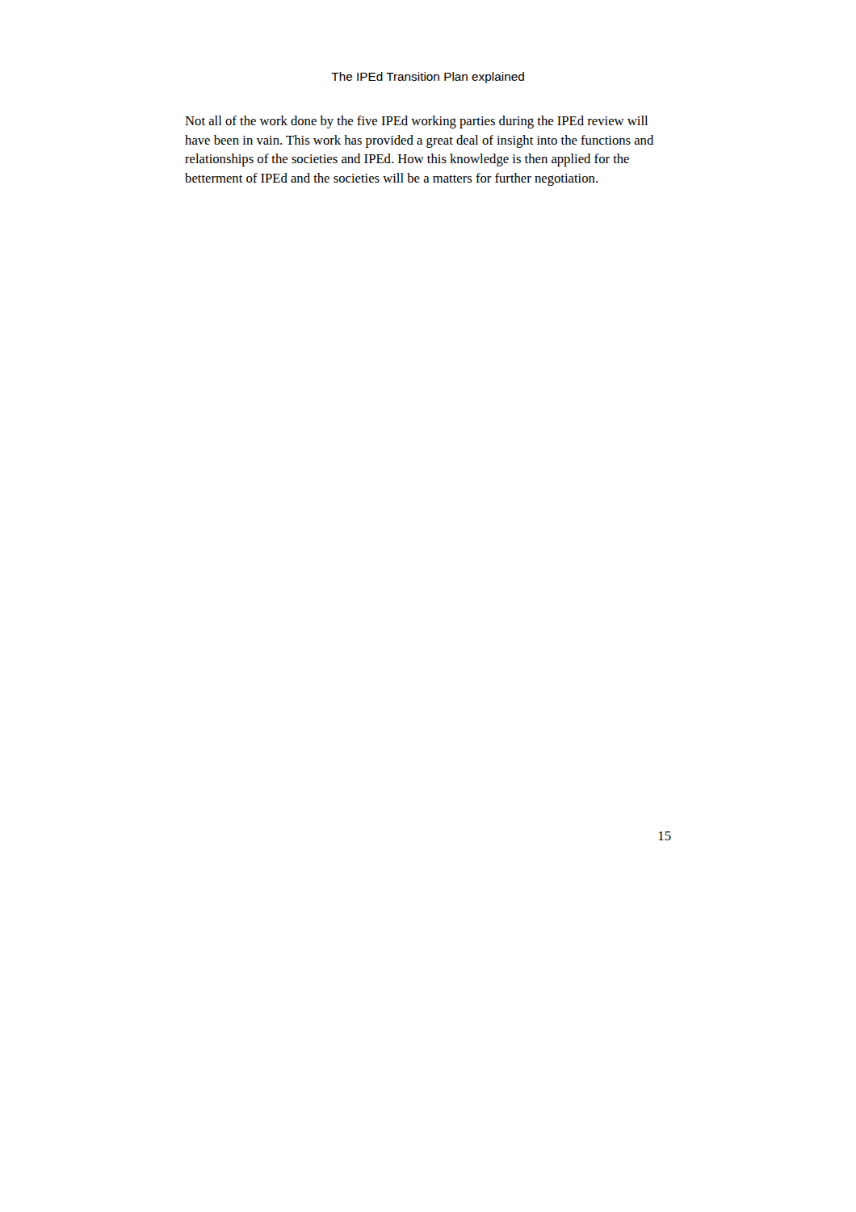The IPEd Transition Plan explained
Not all of the work done by the five IPEd working parties during the IPEd review will have been in vain. This work has provided a great deal of insight into the functions and relationships of the societies and IPEd. How this knowledge is then applied for the betterment of IPEd and the societies will be a matters for further negotiation.
15